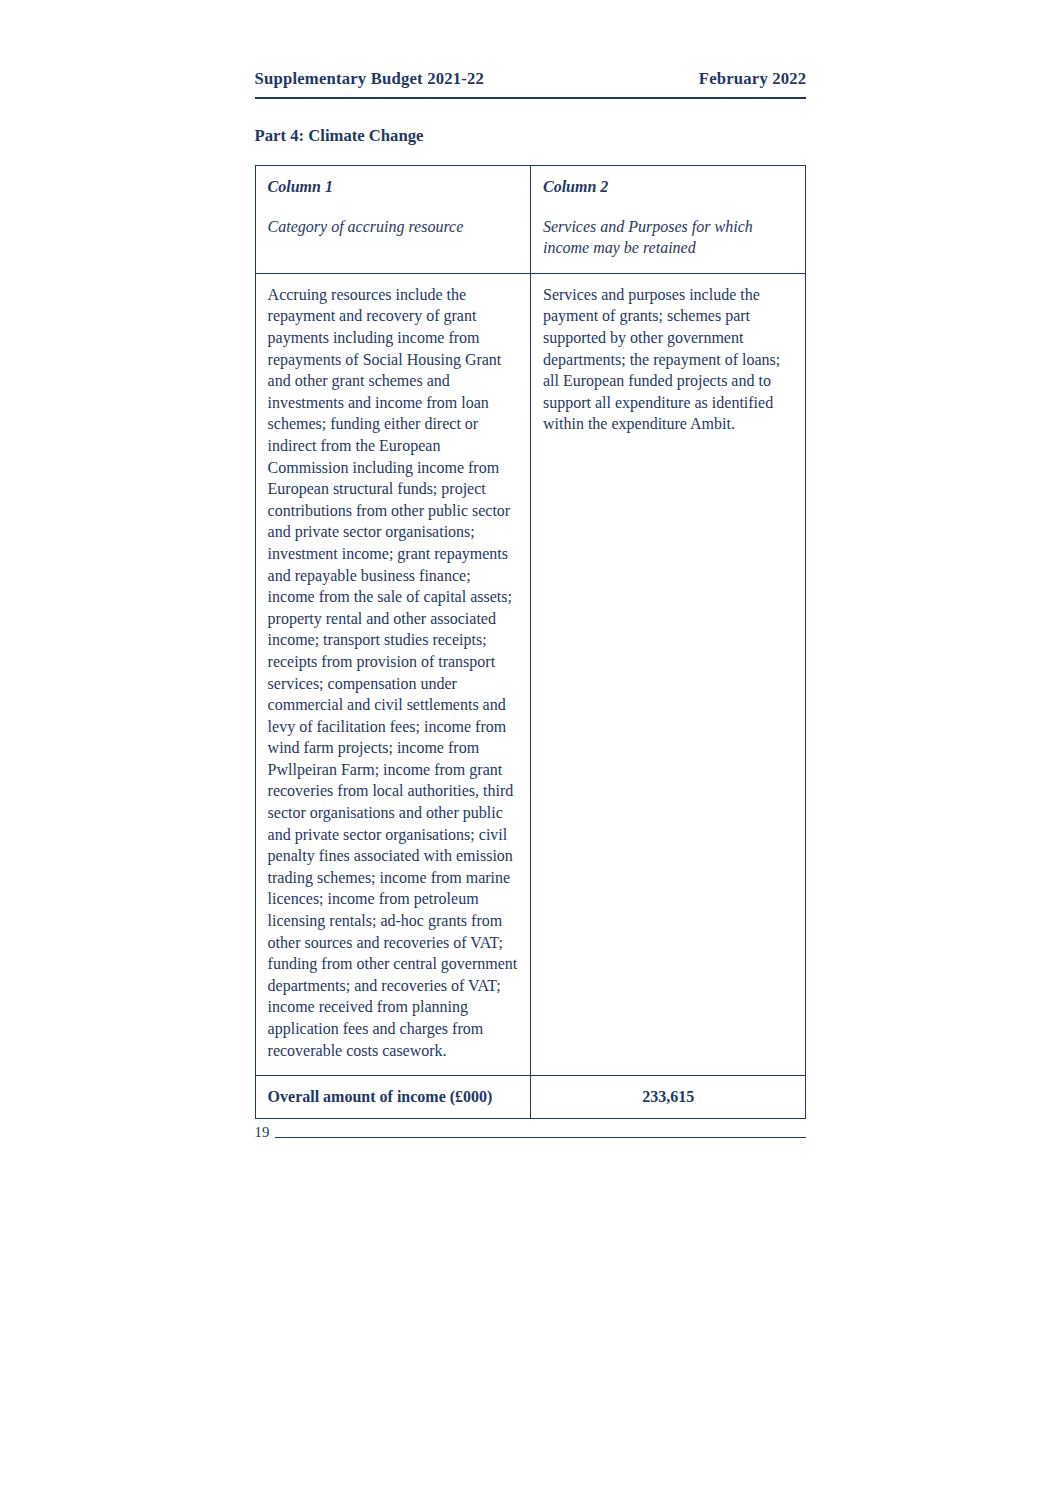Supplementary Budget 2021-22
February 2022
Part 4: Climate Change
| Column 1 Category of accruing resource | Column 2 Services and Purposes for which income may be retained |
| Accruing resources include the repayment and recovery of grant payments including income from repayments of Social Housing Grant and other grant schemes and investments and income from loan schemes; funding either direct or indirect from the European Commission including income from European structural funds; project contributions from other public sector and private sector organisations; investment income; grant repayments and repayable business finance; income from the sale of capital assets; property rental and other associated income; transport studies receipts; receipts from provision of transport services; compensation under commercial and civil settlements and levy of facilitation fees; income from wind farm projects; income from Pwllpeiran Farm; income from grant recoveries from local authorities, third sector organisations and other public and private sector organisations; civil penalty fines associated with emission trading schemes; income from marine licences; income from petroleum licensing rentals; ad-hoc grants from other sources and recoveries of VAT; funding from other central government departments; and recoveries of VAT; income received from planning application fees and charges from recoverable costs casework. | Services and purposes include the payment of grants; schemes part supported by other government departments; the repayment of loans; all European funded projects and to support all expenditure as identified within the expenditure Ambit. |
| Overall amount of income (£000) | 233,615 |
19